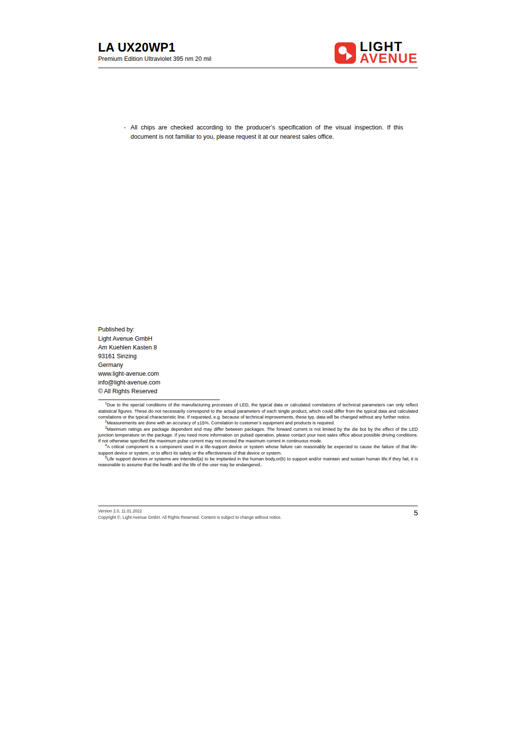LA UX20WP1
Premium Edition Ultraviolet 395 nm 20 mil
LIGHT AVENUE
- All chips are checked according to the producer’s specification of the visual inspection. If this document is not familiar to you, please request it at our nearest sales office.
Published by:
Light Avenue GmbH
Am Kuehlen Kasten 8
93161 Sinzing
Germany
www.light-avenue.com
info@light-avenue.com
© All Rights Reserved
1Due to the special conditions of the manufacturing processes of LED, the typical data or calculated correlations of technical parameters can only reflect statistical figures. These do not necessarily correspond to the actual parameters of each single product, which could differ from the typical data and calculated correlations or the typical characteristic line. If requested, e.g. because of technical improvements, these typ. data will be changed without any further notice.
2Measurements are done with an accuracy of ±15%. Correlation to customer’s equipment and products is required.
3Maximum ratings are package dependent and may differ between packages. The forward current is not limited by the die but by the effect of the LED junction temperature on the package. If you need more information on pulsed operation, please contact your next sales office about possible driving conditions. If not otherwise specified the maximum pulse current may not exceed the maximum current in continuous mode.
4A critical component is a component used in a life-support device or system whose failure can reasonably be expected to cause the failure of that life-support device or system, or to affect its safety or the effectiveness of that device or system.
5Life support devices or systems are intended(a) to be implanted in the human body,or(b) to support and/or maintain and sustain human life.If they fail, it is reasonable to assume that the health and the life of the user may be endangered..
Version 2.0, 11.01.2022
Copyright ©, Light Avenue GmbH. All Rights Reserved. Content is subject to change without notice.
5